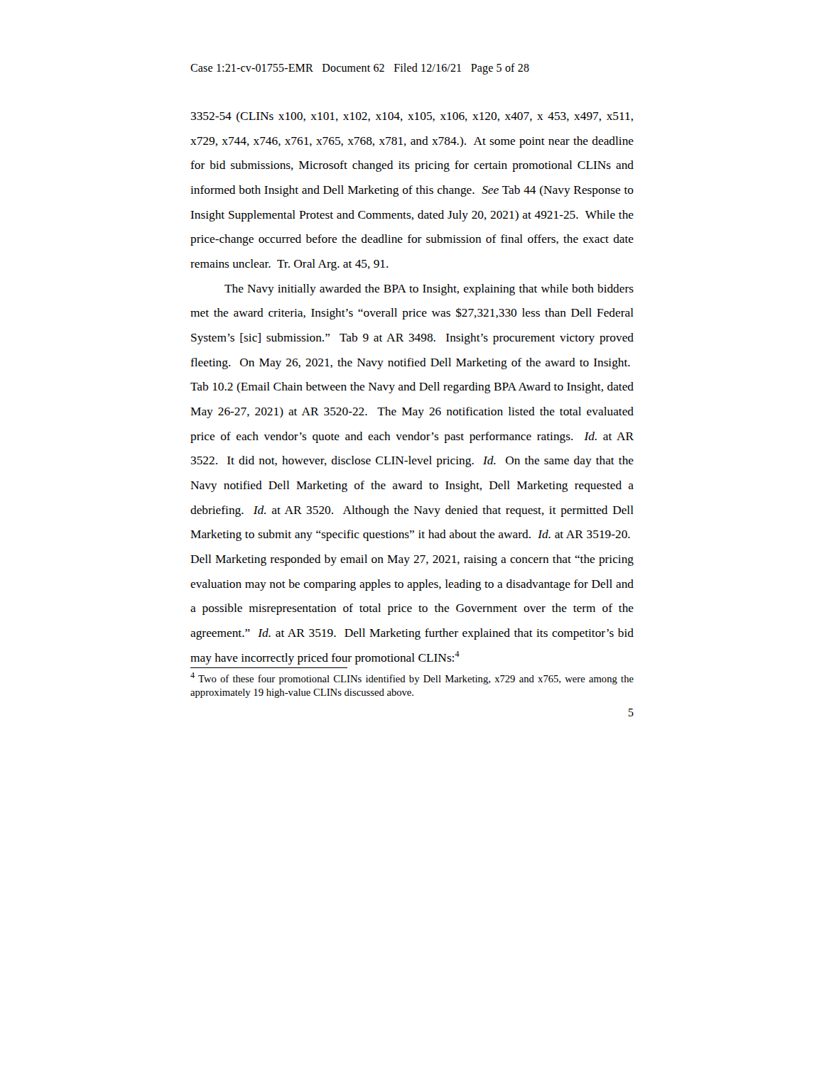Case 1:21-cv-01755-EMR Document 62 Filed 12/16/21 Page 5 of 28
3352-54 (CLINs x100, x101, x102, x104, x105, x106, x120, x407, x 453, x497, x511, x729, x744, x746, x761, x765, x768, x781, and x784.). At some point near the deadline for bid submissions, Microsoft changed its pricing for certain promotional CLINs and informed both Insight and Dell Marketing of this change. See Tab 44 (Navy Response to Insight Supplemental Protest and Comments, dated July 20, 2021) at 4921-25. While the price-change occurred before the deadline for submission of final offers, the exact date remains unclear. Tr. Oral Arg. at 45, 91.
The Navy initially awarded the BPA to Insight, explaining that while both bidders met the award criteria, Insight’s “overall price was $27,321,330 less than Dell Federal System’s [sic] submission.” Tab 9 at AR 3498. Insight’s procurement victory proved fleeting. On May 26, 2021, the Navy notified Dell Marketing of the award to Insight. Tab 10.2 (Email Chain between the Navy and Dell regarding BPA Award to Insight, dated May 26-27, 2021) at AR 3520-22. The May 26 notification listed the total evaluated price of each vendor’s quote and each vendor’s past performance ratings. Id. at AR 3522. It did not, however, disclose CLIN-level pricing. Id. On the same day that the Navy notified Dell Marketing of the award to Insight, Dell Marketing requested a debriefing. Id. at AR 3520. Although the Navy denied that request, it permitted Dell Marketing to submit any “specific questions” it had about the award. Id. at AR 3519-20. Dell Marketing responded by email on May 27, 2021, raising a concern that “the pricing evaluation may not be comparing apples to apples, leading to a disadvantage for Dell and a possible misrepresentation of total price to the Government over the term of the agreement.” Id. at AR 3519. Dell Marketing further explained that its competitor’s bid may have incorrectly priced four promotional CLINs:4
4 Two of these four promotional CLINs identified by Dell Marketing, x729 and x765, were among the approximately 19 high-value CLINs discussed above.
5